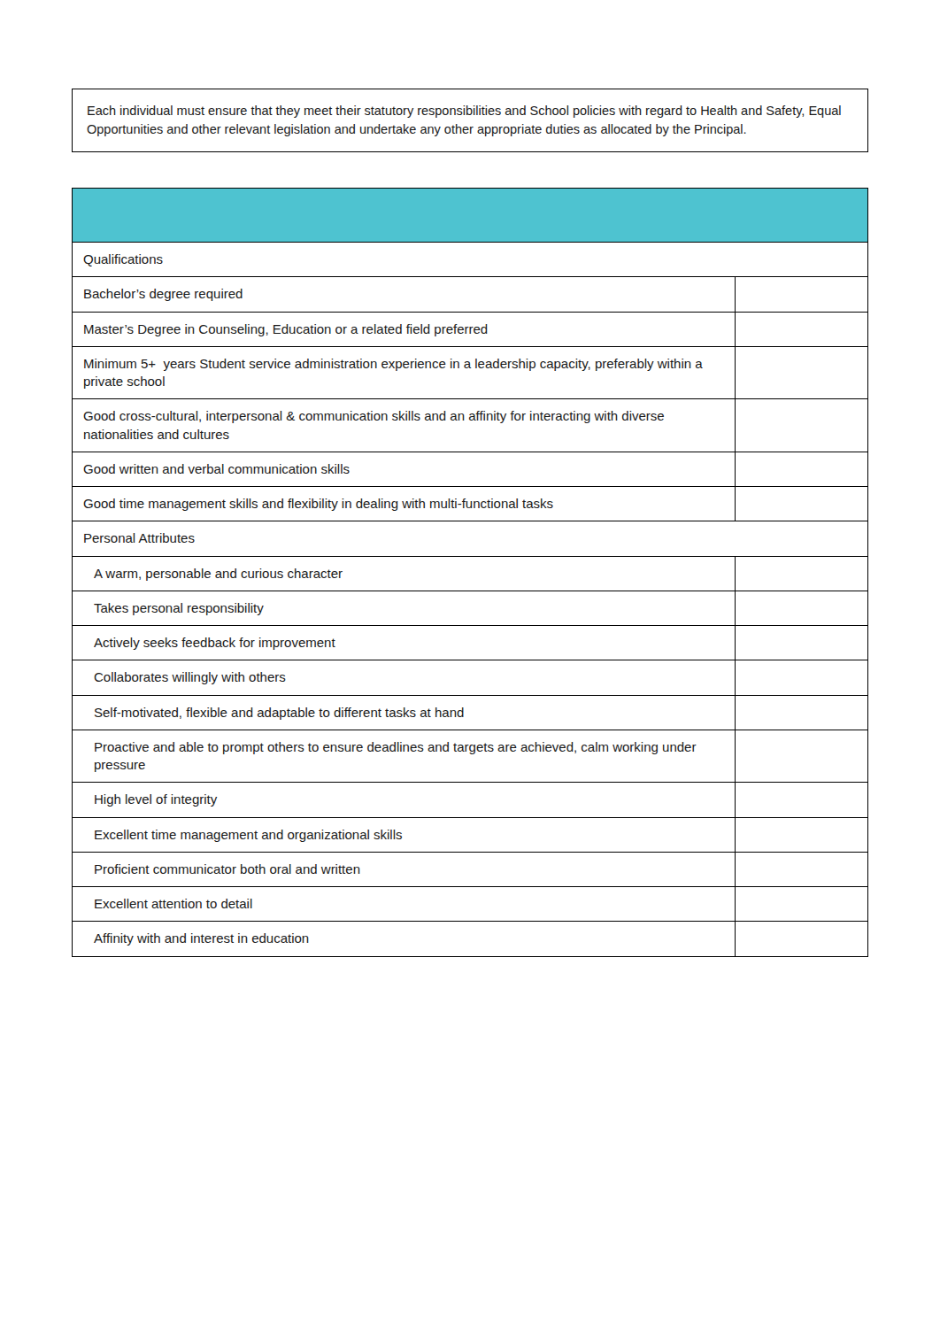Each individual must ensure that they meet their statutory responsibilities and School policies with regard to Health and Safety, Equal Opportunities and other relevant legislation and undertake any other appropriate duties as allocated by the Principal.
| Qualifications |
| Bachelor’s degree required | |
| Master’s Degree in Counseling, Education or a related field preferred | |
| Minimum 5+ years Student service administration experience in a leadership capacity, preferably within a private school | |
| Good cross-cultural, interpersonal & communication skills and an affinity for interacting with diverse nationalities and cultures | |
| Good written and verbal communication skills | |
| Good time management skills and flexibility in dealing with multi-functional tasks | |
| Personal Attributes |
| A warm, personable and curious character | |
| Takes personal responsibility | |
| Actively seeks feedback for improvement | |
| Collaborates willingly with others | |
| Self-motivated, flexible and adaptable to different tasks at hand | |
| Proactive and able to prompt others to ensure deadlines and targets are achieved, calm working under pressure | |
| High level of integrity | |
| Excellent time management and organizational skills | |
| Proficient communicator both oral and written | |
| Excellent attention to detail | |
| Affinity with and interest in education | |